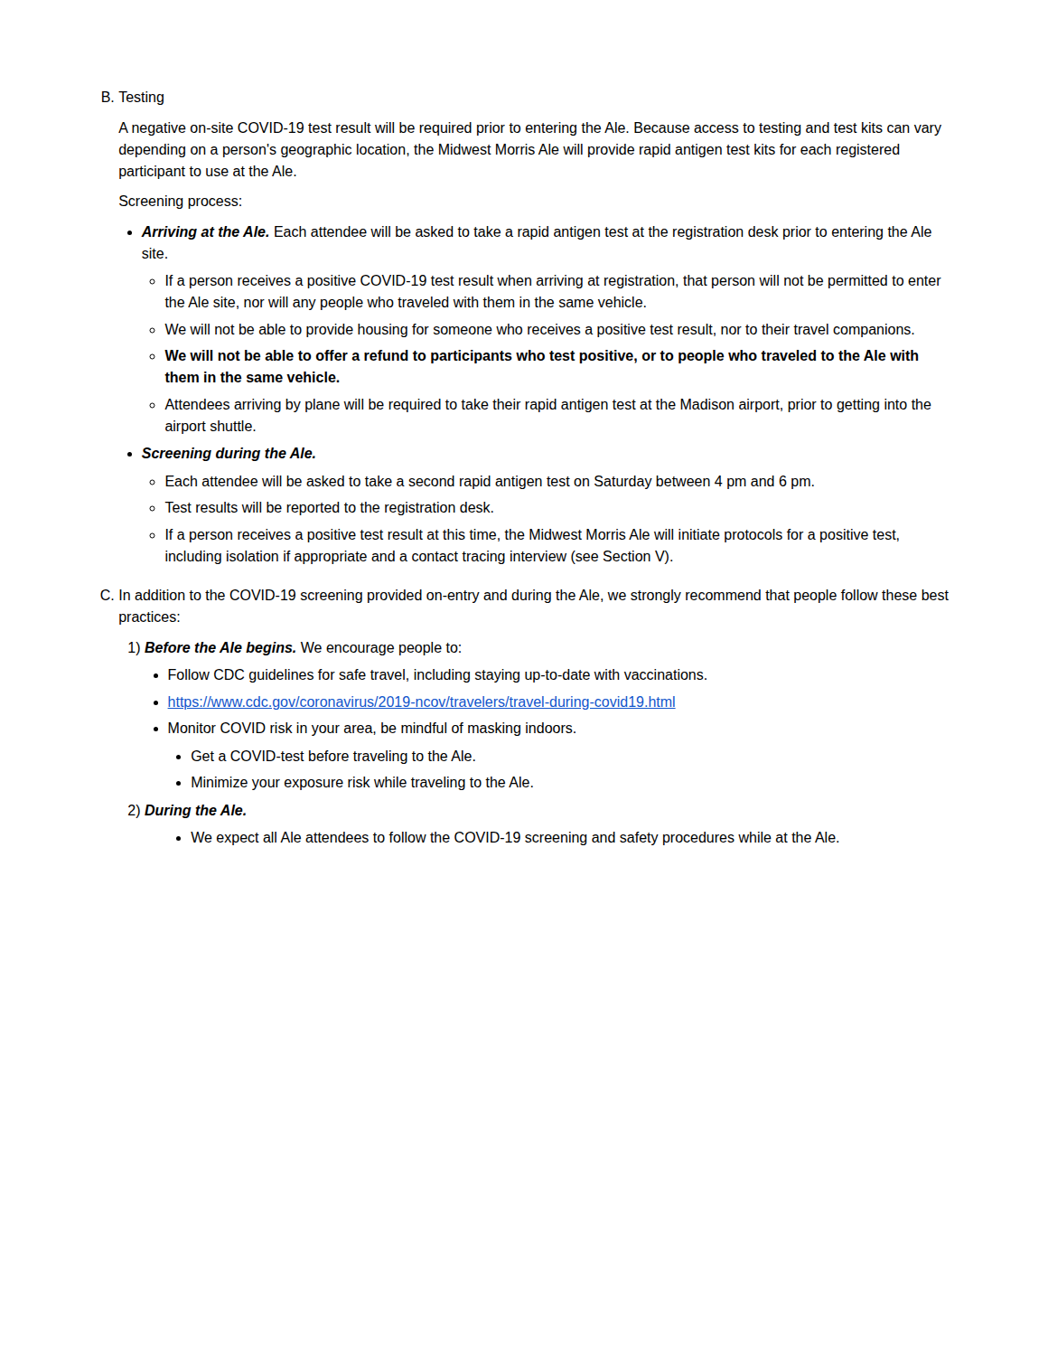Testing
A negative on-site COVID-19 test result will be required prior to entering the Ale. Because access to testing and test kits can vary depending on a person's geographic location, the Midwest Morris Ale will provide rapid antigen test kits for each registered participant to use at the Ale.
Screening process:
Arriving at the Ale. Each attendee will be asked to take a rapid antigen test at the registration desk prior to entering the Ale site.
If a person receives a positive COVID-19 test result when arriving at registration, that person will not be permitted to enter the Ale site, nor will any people who traveled with them in the same vehicle.
We will not be able to provide housing for someone who receives a positive test result, nor to their travel companions.
We will not be able to offer a refund to participants who test positive, or to people who traveled to the Ale with them in the same vehicle.
Attendees arriving by plane will be required to take their rapid antigen test at the Madison airport, prior to getting into the airport shuttle.
Screening during the Ale.
Each attendee will be asked to take a second rapid antigen test on Saturday between 4 pm and 6 pm.
Test results will be reported to the registration desk.
If a person receives a positive test result at this time, the Midwest Morris Ale will initiate protocols for a positive test, including isolation if appropriate and a contact tracing interview (see Section V).
In addition to the COVID-19 screening provided on-entry and during the Ale, we strongly recommend that people follow these best practices:
Before the Ale begins. We encourage people to:
Follow CDC guidelines for safe travel, including staying up-to-date with vaccinations.
https://www.cdc.gov/coronavirus/2019-ncov/travelers/travel-during-covid19.html
Monitor COVID risk in your area, be mindful of masking indoors.
Get a COVID-test before traveling to the Ale.
Minimize your exposure risk while traveling to the Ale.
During the Ale.
We expect all Ale attendees to follow the COVID-19 screening and safety procedures while at the Ale.